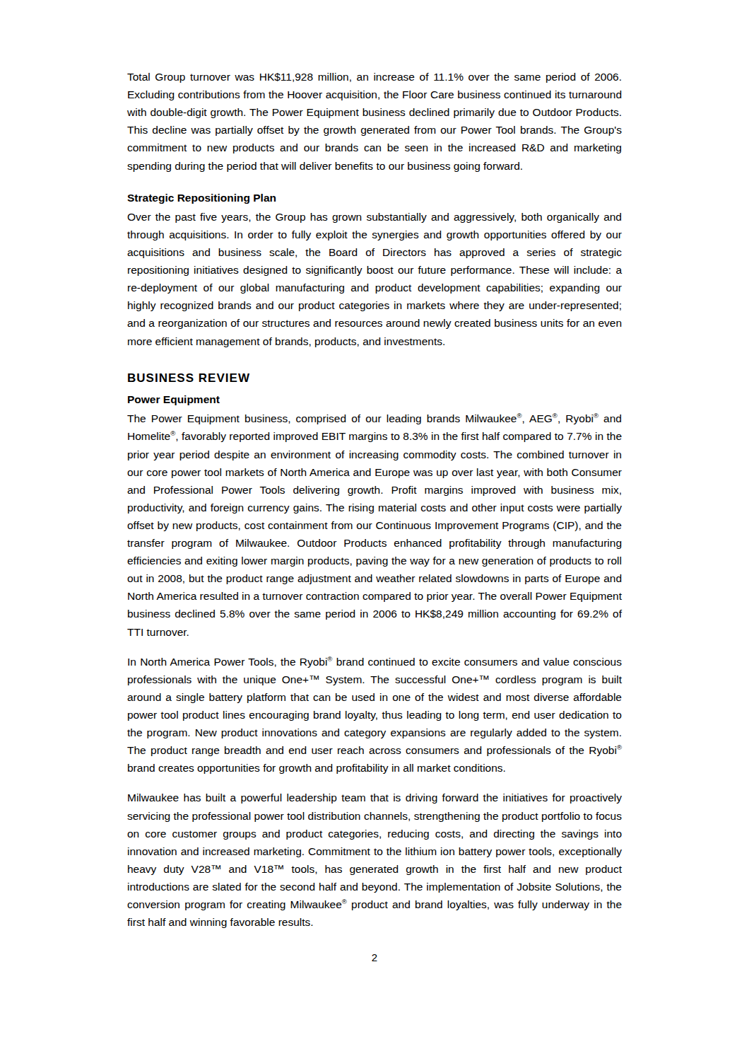Total Group turnover was HK$11,928 million, an increase of 11.1% over the same period of 2006. Excluding contributions from the Hoover acquisition, the Floor Care business continued its turnaround with double-digit growth. The Power Equipment business declined primarily due to Outdoor Products. This decline was partially offset by the growth generated from our Power Tool brands. The Group's commitment to new products and our brands can be seen in the increased R&D and marketing spending during the period that will deliver benefits to our business going forward.
Strategic Repositioning Plan
Over the past five years, the Group has grown substantially and aggressively, both organically and through acquisitions. In order to fully exploit the synergies and growth opportunities offered by our acquisitions and business scale, the Board of Directors has approved a series of strategic repositioning initiatives designed to significantly boost our future performance. These will include: a re-deployment of our global manufacturing and product development capabilities; expanding our highly recognized brands and our product categories in markets where they are under-represented; and a reorganization of our structures and resources around newly created business units for an even more efficient management of brands, products, and investments.
Business Review
Power Equipment
The Power Equipment business, comprised of our leading brands Milwaukee®, AEG®, Ryobi® and Homelite®, favorably reported improved EBIT margins to 8.3% in the first half compared to 7.7% in the prior year period despite an environment of increasing commodity costs. The combined turnover in our core power tool markets of North America and Europe was up over last year, with both Consumer and Professional Power Tools delivering growth. Profit margins improved with business mix, productivity, and foreign currency gains. The rising material costs and other input costs were partially offset by new products, cost containment from our Continuous Improvement Programs (CIP), and the transfer program of Milwaukee. Outdoor Products enhanced profitability through manufacturing efficiencies and exiting lower margin products, paving the way for a new generation of products to roll out in 2008, but the product range adjustment and weather related slowdowns in parts of Europe and North America resulted in a turnover contraction compared to prior year. The overall Power Equipment business declined 5.8% over the same period in 2006 to HK$8,249 million accounting for 69.2% of TTI turnover.
In North America Power Tools, the Ryobi® brand continued to excite consumers and value conscious professionals with the unique One+™ System. The successful One+™ cordless program is built around a single battery platform that can be used in one of the widest and most diverse affordable power tool product lines encouraging brand loyalty, thus leading to long term, end user dedication to the program. New product innovations and category expansions are regularly added to the system. The product range breadth and end user reach across consumers and professionals of the Ryobi® brand creates opportunities for growth and profitability in all market conditions.
Milwaukee has built a powerful leadership team that is driving forward the initiatives for proactively servicing the professional power tool distribution channels, strengthening the product portfolio to focus on core customer groups and product categories, reducing costs, and directing the savings into innovation and increased marketing. Commitment to the lithium ion battery power tools, exceptionally heavy duty V28™ and V18™ tools, has generated growth in the first half and new product introductions are slated for the second half and beyond. The implementation of Jobsite Solutions, the conversion program for creating Milwaukee® product and brand loyalties, was fully underway in the first half and winning favorable results.
2